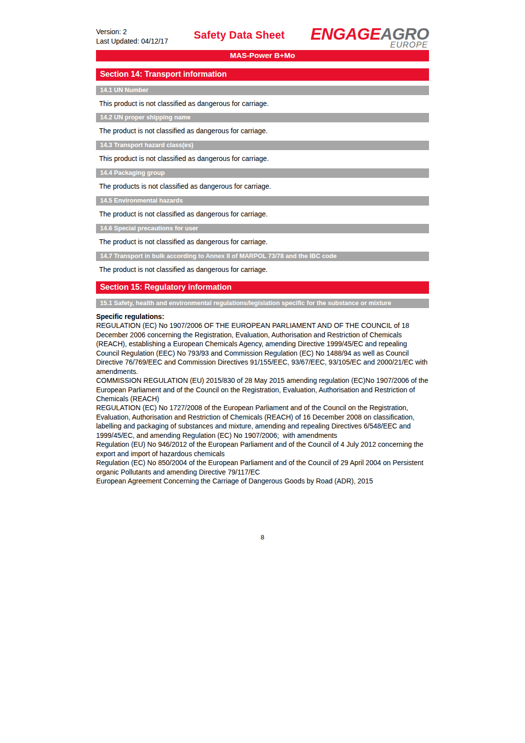Version: 2
Last Updated: 04/12/17
Safety Data Sheet
ENGAGE AGRO
EUROPE
MAS-Power B+Mo
Section 14: Transport information
14.1 UN Number
This product is not classified as dangerous for carriage.
14.2 UN proper shipping name
The product is not classified as dangerous for carriage.
14.3 Transport hazard class(es)
This product is not classified as dangerous for carriage.
14.4 Packaging group
The products is not classified as dangerous for carriage.
14.5 Environmental hazards
The product is not classified as dangerous for carriage.
14.6 Special precautions for user
The product is not classified as dangerous for carriage.
14.7 Transport in bulk according to Annex II of MARPOL 73/78 and the IBC code
The product is not classified as dangerous for carriage.
Section 15: Regulatory information
15.1 Safety, health and environmental regulations/legislation specific for the substance or mixture
Specific regulations:
REGULATION (EC) No 1907/2006 OF THE EUROPEAN PARLIAMENT AND OF THE COUNCIL of 18 December 2006 concerning the Registration, Evaluation, Authorisation and Restriction of Chemicals (REACH), establishing a European Chemicals Agency, amending Directive 1999/45/EC and repealing Council Regulation (EEC) No 793/93 and Commission Regulation (EC) No 1488/94 as well as Council Directive 76/769/EEC and Commission Directives 91/155/EEC, 93/67/EEC, 93/105/EC and 2000/21/EC with amendments.
COMMISSION REGULATION (EU) 2015/830 of 28 May 2015 amending regulation (EC)No 1907/2006 of the European Parliament and of the Council on the Registration, Evaluation, Authorisation and Restriction of Chemicals (REACH)
REGULATION (EC) No 1727/2008 of the European Parliament and of the Council on the Registration, Evaluation, Authorisation and Restriction of Chemicals (REACH) of 16 December 2008 on classification, labelling and packaging of substances and mixture, amending and repealing Directives 6/548/EEC and 1999/45/EC, and amending Regulation (EC) No 1907/2006; with amendments
Regulation (EU) No 946/2012 of the European Parliament and of the Council of 4 July 2012 concerning the export and import of hazardous chemicals
Regulation (EC) No 850/2004 of the European Parliament and of the Council of 29 April 2004 on Persistent organic Pollutants and amending Directive 79/117/EC
European Agreement Concerning the Carriage of Dangerous Goods by Road (ADR), 2015
8